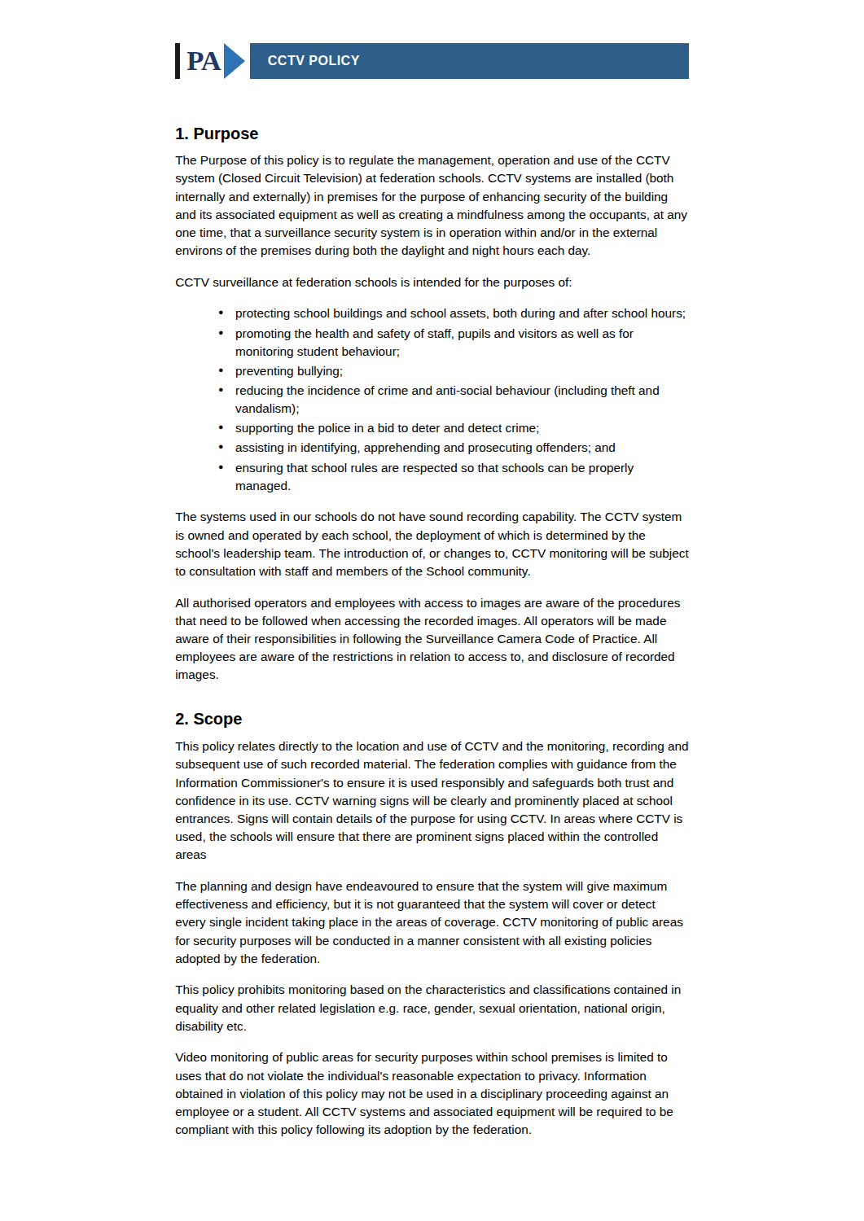PA
CCTV POLICY
1. Purpose
The Purpose of this policy is to regulate the management, operation and use of the CCTV system (Closed Circuit Television) at federation schools. CCTV systems are installed (both internally and externally) in premises for the purpose of enhancing security of the building and its associated equipment as well as creating a mindfulness among the occupants, at any one time, that a surveillance security system is in operation within and/or in the external environs of the premises during both the daylight and night hours each day.
CCTV surveillance at federation schools is intended for the purposes of:
protecting school buildings and school assets, both during and after school hours;
promoting the health and safety of staff, pupils and visitors as well as for monitoring student behaviour;
preventing bullying;
reducing the incidence of crime and anti-social behaviour (including theft and vandalism);
supporting the police in a bid to deter and detect crime;
assisting in identifying, apprehending and prosecuting offenders; and
ensuring that school rules are respected so that schools can be properly managed.
The systems used in our schools do not have sound recording capability. The CCTV system is owned and operated by each school, the deployment of which is determined by the school's leadership team. The introduction of, or changes to, CCTV monitoring will be subject to consultation with staff and members of the School community.
All authorised operators and employees with access to images are aware of the procedures that need to be followed when accessing the recorded images. All operators will be made aware of their responsibilities in following the Surveillance Camera Code of Practice. All employees are aware of the restrictions in relation to access to, and disclosure of recorded images.
2. Scope
This policy relates directly to the location and use of CCTV and the monitoring, recording and subsequent use of such recorded material. The federation complies with guidance from the Information Commissioner's to ensure it is used responsibly and safeguards both trust and confidence in its use. CCTV warning signs will be clearly and prominently placed at school entrances. Signs will contain details of the purpose for using CCTV. In areas where CCTV is used, the schools will ensure that there are prominent signs placed within the controlled areas
The planning and design have endeavoured to ensure that the system will give maximum effectiveness and efficiency, but it is not guaranteed that the system will cover or detect every single incident taking place in the areas of coverage. CCTV monitoring of public areas for security purposes will be conducted in a manner consistent with all existing policies adopted by the federation.
This policy prohibits monitoring based on the characteristics and classifications contained in equality and other related legislation e.g. race, gender, sexual orientation, national origin, disability etc.
Video monitoring of public areas for security purposes within school premises is limited to uses that do not violate the individual's reasonable expectation to privacy. Information obtained in violation of this policy may not be used in a disciplinary proceeding against an employee or a student. All CCTV systems and associated equipment will be required to be compliant with this policy following its adoption by the federation.